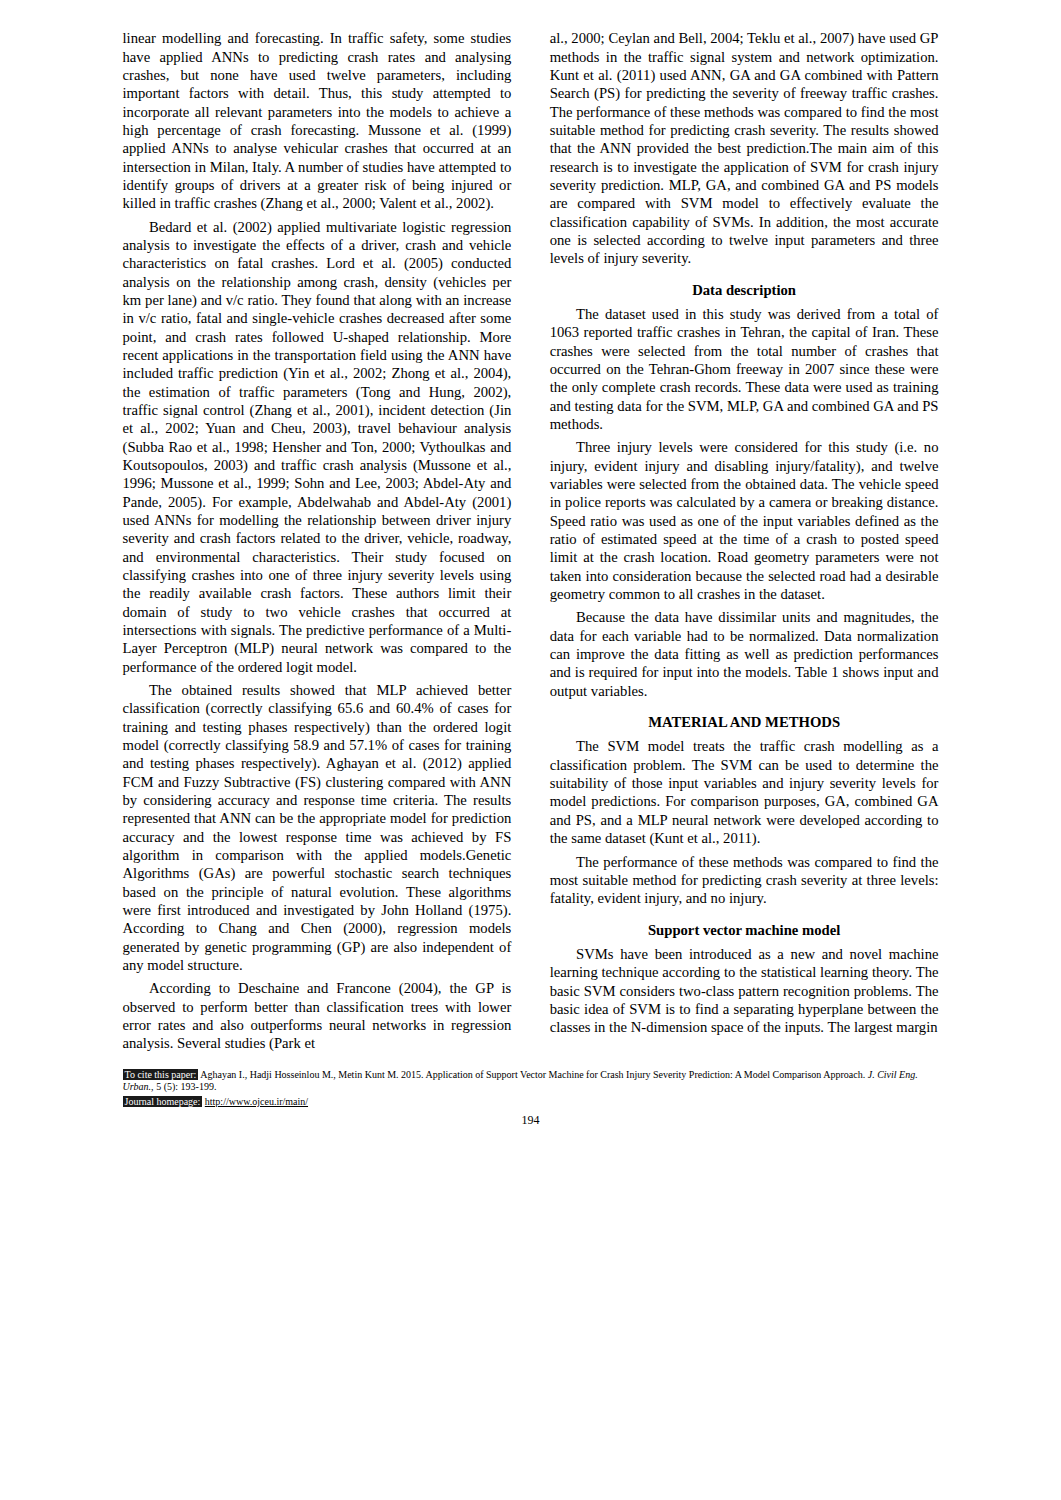linear modelling and forecasting. In traffic safety, some studies have applied ANNs to predicting crash rates and analysing crashes, but none have used twelve parameters, including important factors with detail. Thus, this study attempted to incorporate all relevant parameters into the models to achieve a high percentage of crash forecasting. Mussone et al. (1999) applied ANNs to analyse vehicular crashes that occurred at an intersection in Milan, Italy. A number of studies have attempted to identify groups of drivers at a greater risk of being injured or killed in traffic crashes (Zhang et al., 2000; Valent et al., 2002).
Bedard et al. (2002) applied multivariate logistic regression analysis to investigate the effects of a driver, crash and vehicle characteristics on fatal crashes. Lord et al. (2005) conducted analysis on the relationship among crash, density (vehicles per km per lane) and v/c ratio. They found that along with an increase in v/c ratio, fatal and single-vehicle crashes decreased after some point, and crash rates followed U-shaped relationship. More recent applications in the transportation field using the ANN have included traffic prediction (Yin et al., 2002; Zhong et al., 2004), the estimation of traffic parameters (Tong and Hung, 2002), traffic signal control (Zhang et al., 2001), incident detection (Jin et al., 2002; Yuan and Cheu, 2003), travel behaviour analysis (Subba Rao et al., 1998; Hensher and Ton, 2000; Vythoulkas and Koutsopoulos, 2003) and traffic crash analysis (Mussone et al., 1996; Mussone et al., 1999; Sohn and Lee, 2003; Abdel-Aty and Pande, 2005). For example, Abdelwahab and Abdel-Aty (2001) used ANNs for modelling the relationship between driver injury severity and crash factors related to the driver, vehicle, roadway, and environmental characteristics. Their study focused on classifying crashes into one of three injury severity levels using the readily available crash factors. These authors limit their domain of study to two vehicle crashes that occurred at intersections with signals. The predictive performance of a Multi-Layer Perceptron (MLP) neural network was compared to the performance of the ordered logit model.
The obtained results showed that MLP achieved better classification (correctly classifying 65.6 and 60.4% of cases for training and testing phases respectively) than the ordered logit model (correctly classifying 58.9 and 57.1% of cases for training and testing phases respectively). Aghayan et al. (2012) applied FCM and Fuzzy Subtractive (FS) clustering compared with ANN by considering accuracy and response time criteria. The results represented that ANN can be the appropriate model for prediction accuracy and the lowest response time was achieved by FS algorithm in comparison with the applied models.Genetic Algorithms (GAs) are powerful stochastic search techniques based on the principle of natural evolution. These algorithms were first introduced and investigated by John Holland (1975). According to Chang and Chen (2000), regression models generated by genetic programming (GP) are also independent of any model structure.
According to Deschaine and Francone (2004), the GP is observed to perform better than classification trees with lower error rates and also outperforms neural networks in regression analysis. Several studies (Park et
al., 2000; Ceylan and Bell, 2004; Teklu et al., 2007) have used GP methods in the traffic signal system and network optimization. Kunt et al. (2011) used ANN, GA and GA combined with Pattern Search (PS) for predicting the severity of freeway traffic crashes. The performance of these methods was compared to find the most suitable method for predicting crash severity. The results showed that the ANN provided the best prediction.The main aim of this research is to investigate the application of SVM for crash injury severity prediction. MLP, GA, and combined GA and PS models are compared with SVM model to effectively evaluate the classification capability of SVMs. In addition, the most accurate one is selected according to twelve input parameters and three levels of injury severity.
Data description
The dataset used in this study was derived from a total of 1063 reported traffic crashes in Tehran, the capital of Iran. These crashes were selected from the total number of crashes that occurred on the Tehran-Ghom freeway in 2007 since these were the only complete crash records. These data were used as training and testing data for the SVM, MLP, GA and combined GA and PS methods.
Three injury levels were considered for this study (i.e. no injury, evident injury and disabling injury/fatality), and twelve variables were selected from the obtained data. The vehicle speed in police reports was calculated by a camera or breaking distance. Speed ratio was used as one of the input variables defined as the ratio of estimated speed at the time of a crash to posted speed limit at the crash location. Road geometry parameters were not taken into consideration because the selected road had a desirable geometry common to all crashes in the dataset.
Because the data have dissimilar units and magnitudes, the data for each variable had to be normalized. Data normalization can improve the data fitting as well as prediction performances and is required for input into the models. Table 1 shows input and output variables.
MATERIAL AND METHODS
The SVM model treats the traffic crash modelling as a classification problem. The SVM can be used to determine the suitability of those input variables and injury severity levels for model predictions. For comparison purposes, GA, combined GA and PS, and a MLP neural network were developed according to the same dataset (Kunt et al., 2011).
The performance of these methods was compared to find the most suitable method for predicting crash severity at three levels: fatality, evident injury, and no injury.
Support vector machine model
SVMs have been introduced as a new and novel machine learning technique according to the statistical learning theory. The basic SVM considers two-class pattern recognition problems. The basic idea of SVM is to find a separating hyperplane between the classes in the N-dimension space of the inputs. The largest margin
To cite this paper: Aghayan I., Hadji Hosseinlou M., Metin Kunt M. 2015. Application of Support Vector Machine for Crash Injury Severity Prediction: A Model Comparison Approach. J. Civil Eng. Urban., 5 (5): 193-199.
Journal homepage: http://www.ojceu.ir/main/
194